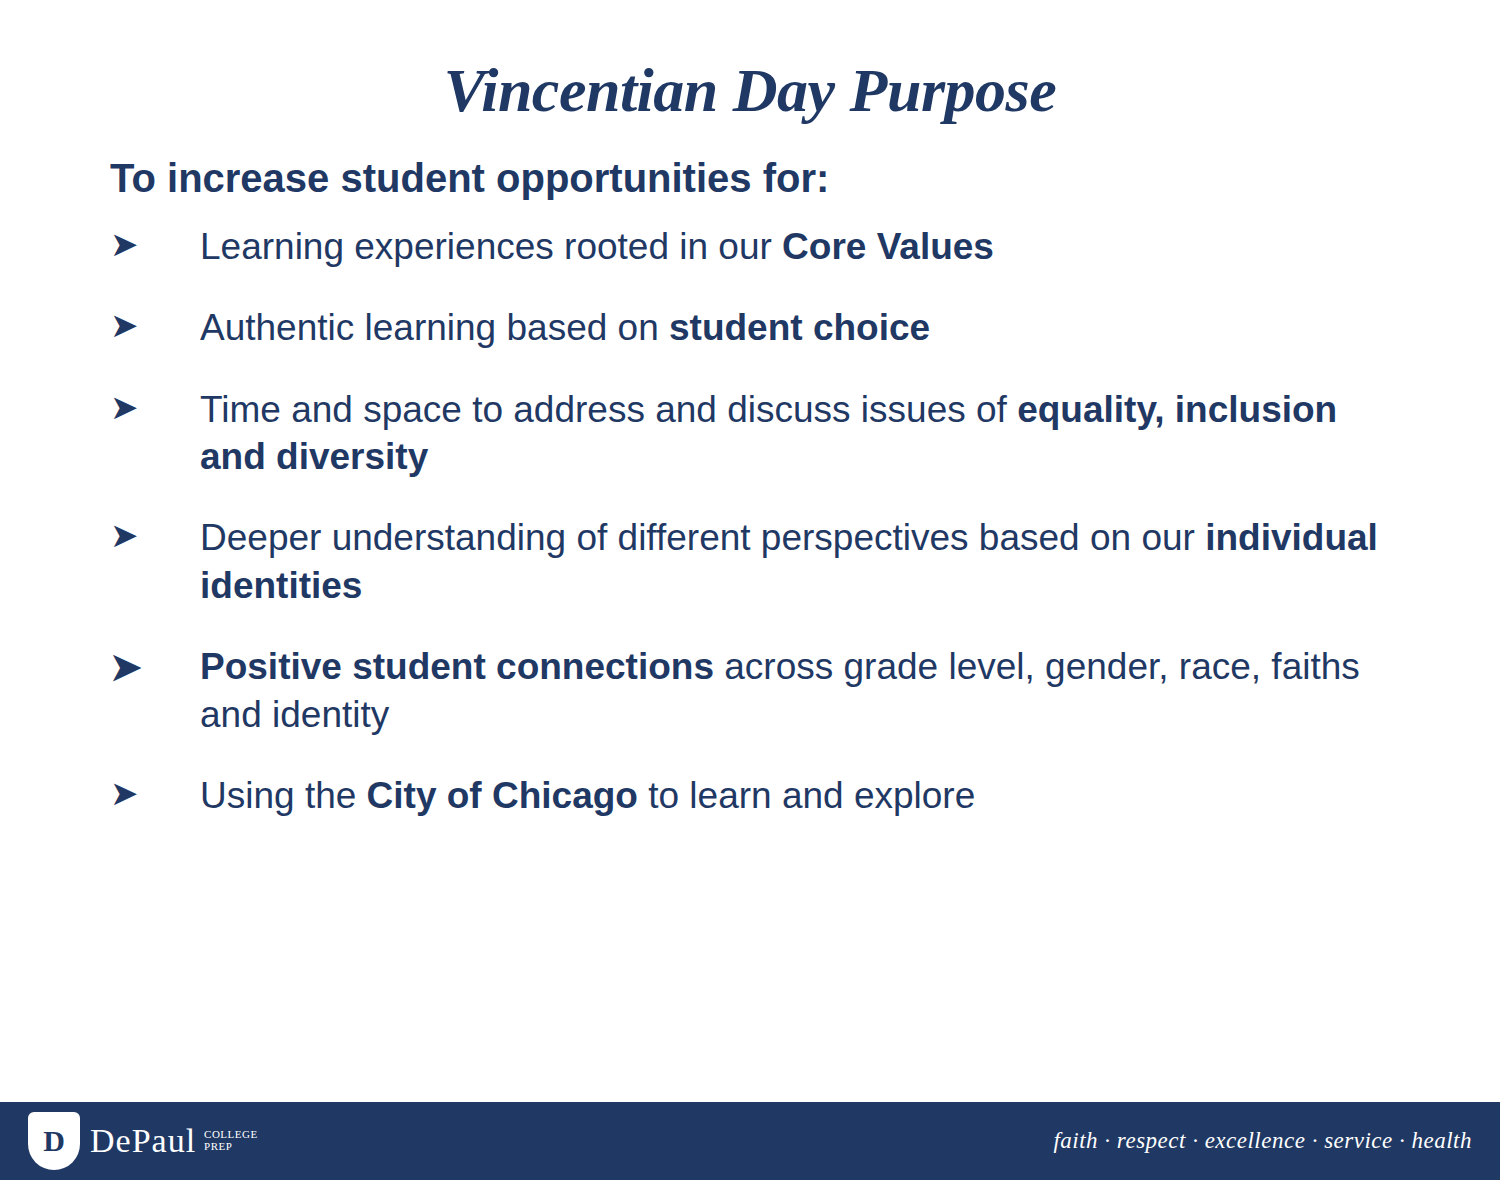Vincentian Day Purpose
To increase student opportunities for:
Learning experiences rooted in our Core Values
Authentic learning based on student choice
Time and space to address and discuss issues of equality, inclusion and diversity
Deeper understanding of different perspectives based on our individual identities
Positive student connections across grade level, gender, race, faiths and identity
Using the City of Chicago to learn and explore
D
DePaul COLLEGE
PREP
faith · respect · excellence · service · health